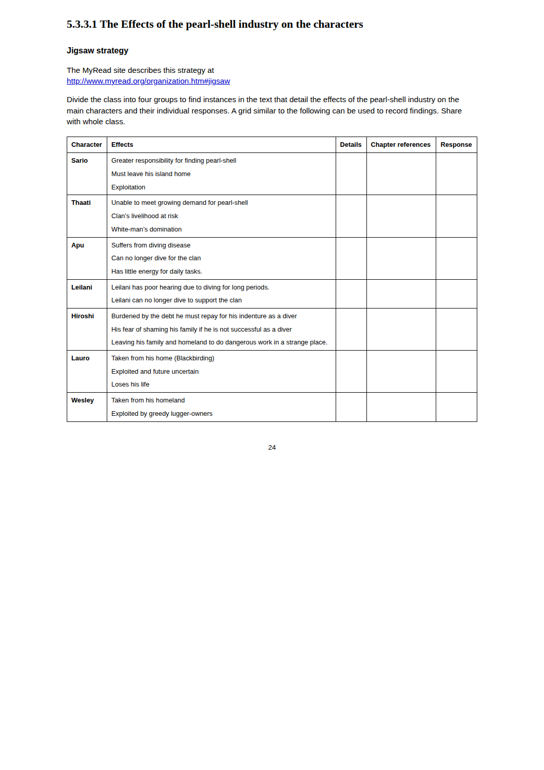5.3.3.1 The Effects of the pearl-shell industry on the characters
Jigsaw strategy
The MyRead site describes this strategy at
http://www.myread.org/organization.htm#jigsaw
Divide the class into four groups to find instances in the text that detail the effects of the pearl-shell industry on the main characters and their individual responses. A grid similar to the following can be used to record findings. Share with whole class.
| Character | Effects | Details | Chapter references | Response |
| --- | --- | --- | --- | --- |
| Sario | Greater responsibility for finding pearl-shell Must leave his island home Exploitation | | | |
| Thaati | Unable to meet growing demand for pearl-shell Clan’s livelihood at risk White-man’s domination | | | |
| Apu | Suffers from diving disease Can no longer dive for the clan Has little energy for daily tasks. | | | |
| Leilani | Leilani has poor hearing due to diving for long periods. Leilani can no longer dive to support the clan | | | |
| Hiroshi | Burdened by the debt he must repay for his indenture as a diver His fear of shaming his family if he is not successful as a diver Leaving his family and homeland to do dangerous work in a strange place. | | | |
| Lauro | Taken from his home (Blackbirding) Exploited and future uncertain Loses his life | | | |
| Wesley | Taken from his homeland Exploited by greedy lugger-owners | | | |
24